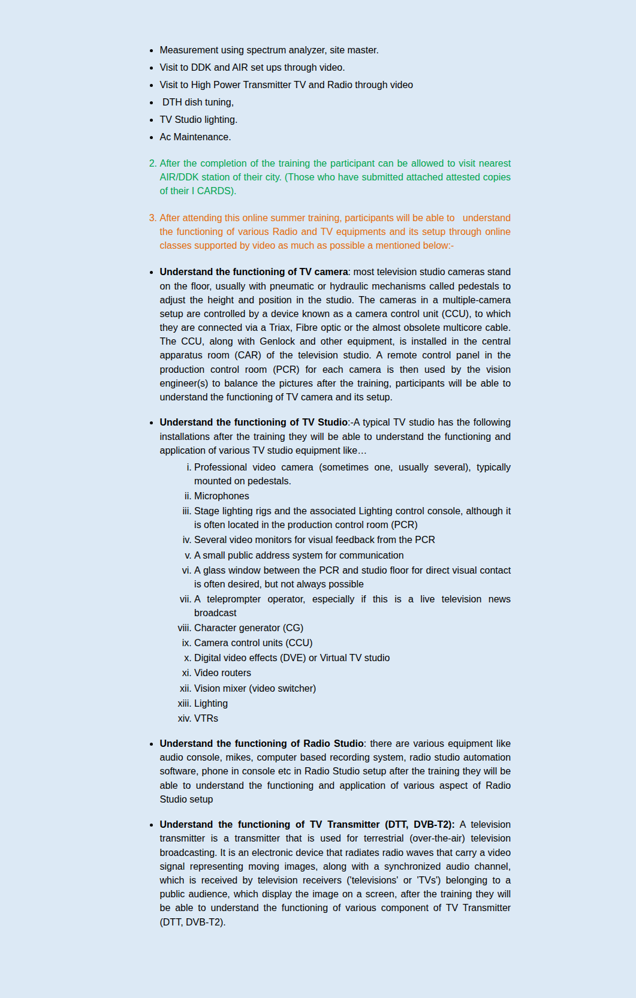Measurement using spectrum analyzer, site master.
Visit to DDK and AIR set ups through video.
Visit to High Power Transmitter TV and Radio through video
DTH dish tuning,
TV Studio lighting.
Ac Maintenance.
After the completion of the training the participant can be allowed to visit nearest AIR/DDK station of their city. (Those who have submitted attached attested copies of their I CARDS).
After attending this online summer training, participants will be able to understand the functioning of various Radio and TV equipments and its setup through online classes supported by video as much as possible a mentioned below:-
Understand the functioning of TV camera: most television studio cameras stand on the floor, usually with pneumatic or hydraulic mechanisms called pedestals to adjust the height and position in the studio. The cameras in a multiple-camera setup are controlled by a device known as a camera control unit (CCU), to which they are connected via a Triax, Fibre optic or the almost obsolete multicore cable. The CCU, along with Genlock and other equipment, is installed in the central apparatus room (CAR) of the television studio. A remote control panel in the production control room (PCR) for each camera is then used by the vision engineer(s) to balance the pictures after the training, participants will be able to understand the functioning of TV camera and its setup.
Understand the functioning of TV Studio:-A typical TV studio has the following installations after the training they will be able to understand the functioning and application of various TV studio equipment like…
Professional video camera (sometimes one, usually several), typically mounted on pedestals.
Microphones
Stage lighting rigs and the associated Lighting control console, although it is often located in the production control room (PCR)
Several video monitors for visual feedback from the PCR
A small public address system for communication
A glass window between the PCR and studio floor for direct visual contact is often desired, but not always possible
A teleprompter operator, especially if this is a live television news broadcast
Character generator (CG)
Camera control units (CCU)
Digital video effects (DVE) or Virtual TV studio
Video routers
Vision mixer (video switcher)
Lighting
VTRs
Understand the functioning of Radio Studio: there are various equipment like audio console, mikes, computer based recording system, radio studio automation software, phone in console etc in Radio Studio setup after the training they will be able to understand the functioning and application of various aspect of Radio Studio setup
Understand the functioning of TV Transmitter (DTT, DVB-T2): A television transmitter is a transmitter that is used for terrestrial (over-the-air) television broadcasting. It is an electronic device that radiates radio waves that carry a video signal representing moving images, along with a synchronized audio channel, which is received by television receivers ('televisions' or 'TVs') belonging to a public audience, which display the image on a screen, after the training they will be able to understand the functioning of various component of TV Transmitter (DTT, DVB-T2).